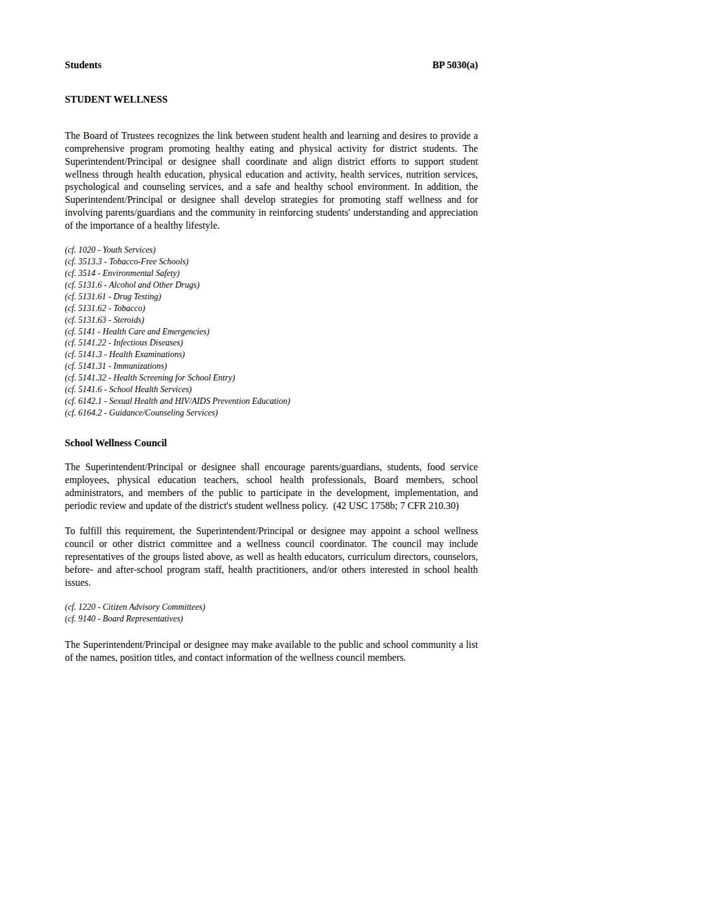Students BP 5030(a)
STUDENT WELLNESS
The Board of Trustees recognizes the link between student health and learning and desires to provide a comprehensive program promoting healthy eating and physical activity for district students. The Superintendent/Principal or designee shall coordinate and align district efforts to support student wellness through health education, physical education and activity, health services, nutrition services, psychological and counseling services, and a safe and healthy school environment. In addition, the Superintendent/Principal or designee shall develop strategies for promoting staff wellness and for involving parents/guardians and the community in reinforcing students' understanding and appreciation of the importance of a healthy lifestyle.
(cf. 1020 - Youth Services) (cf. 3513.3 - Tobacco-Free Schools) (cf. 3514 - Environmental Safety) (cf. 5131.6 - Alcohol and Other Drugs) (cf. 5131.61 - Drug Testing) (cf. 5131.62 - Tobacco) (cf. 5131.63 - Steroids) (cf. 5141 - Health Care and Emergencies) (cf. 5141.22 - Infectious Diseases) (cf. 5141.3 - Health Examinations) (cf. 5141.31 - Immunizations) (cf. 5141.32 - Health Screening for School Entry) (cf. 5141.6 - School Health Services) (cf. 6142.1 - Sexual Health and HIV/AIDS Prevention Education) (cf. 6164.2 - Guidance/Counseling Services)
School Wellness Council
The Superintendent/Principal or designee shall encourage parents/guardians, students, food service employees, physical education teachers, school health professionals, Board members, school administrators, and members of the public to participate in the development, implementation, and periodic review and update of the district's student wellness policy. (42 USC 1758b; 7 CFR 210.30)
To fulfill this requirement, the Superintendent/Principal or designee may appoint a school wellness council or other district committee and a wellness council coordinator. The council may include representatives of the groups listed above, as well as health educators, curriculum directors, counselors, before- and after-school program staff, health practitioners, and/or others interested in school health issues.
(cf. 1220 - Citizen Advisory Committees) (cf. 9140 - Board Representatives)
The Superintendent/Principal or designee may make available to the public and school community a list of the names, position titles, and contact information of the wellness council members.